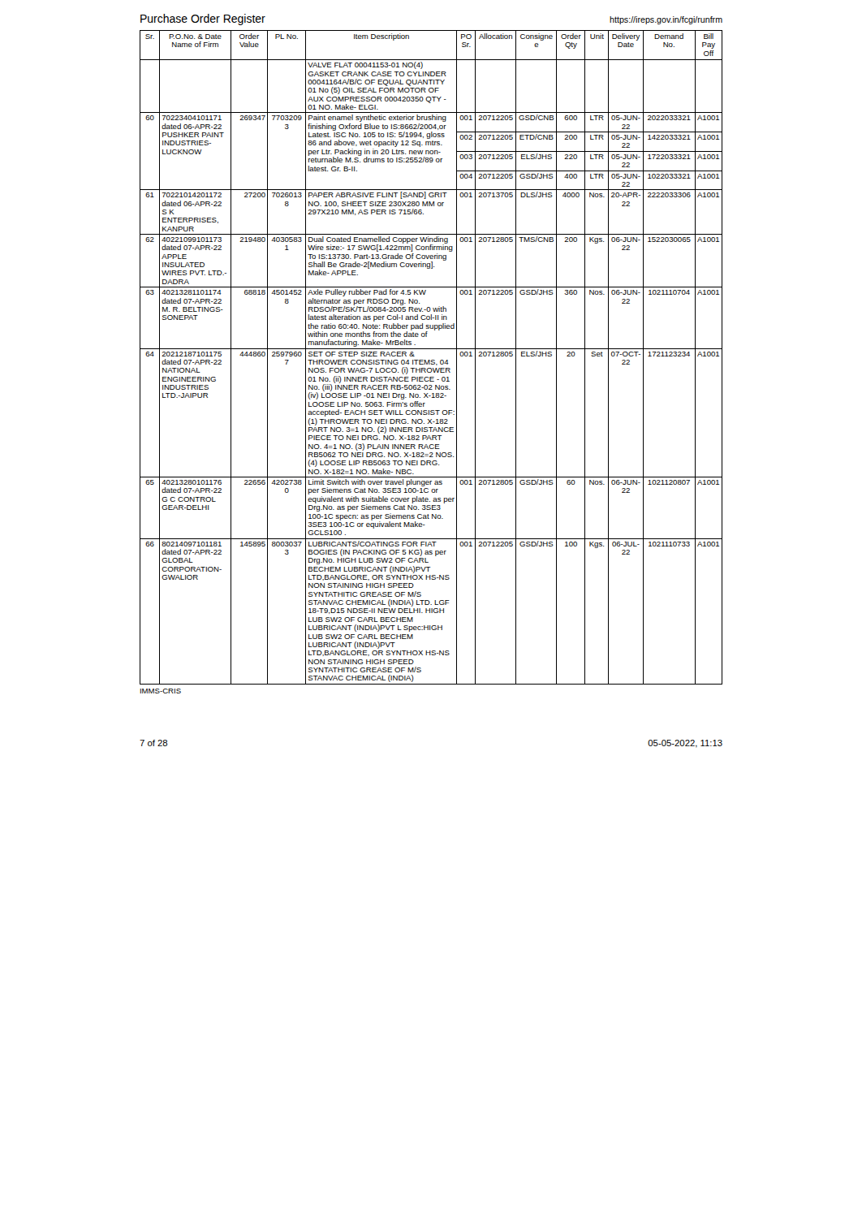Purchase Order Register
https://ireps.gov.in/fcgi/runfrm
| Sr. | P.O.No. & Date Name of Firm | Order Value | PL No. | Item Description | PO Sr. | Allocation | Consignee | Order Qty | Unit | Delivery Date | Demand No. | Bill Pay Off |
| --- | --- | --- | --- | --- | --- | --- | --- | --- | --- | --- | --- | --- |
| | | | | VALVE FLAT 00041153-01 NO(4) GASKET CRANK CASE TO CYLINDER 00041164A/B/C OF EQUAL QUANTITY 01 No (5) OIL SEAL FOR MOTOR OF AUX COMPRESSOR 000420350 QTY - 01 NO. Make- ELGI. | | | | | | | | |
| 60 | 70223404101171 dated 06-APR-22 PUSHKER PAINT INDUSTRIES-LUCKNOW | 269347 | 77032093 | Paint enamel synthetic exterior brushing finishing Oxford Blue to IS:8662/2004,or Latest. ISC No. 105 to IS: 5/1994, gloss 86 and above, wet opacity 12 Sq. mtrs. per Ltr. Packing in in 20 Ltrs. new non-returnable M.S. drums to IS:2552/89 or latest. Gr. B-II. | 001 | 20712205 | GSD/CNB | 600 | LTR | 05-JUN-22 | 2022033321 | A1001 |
| 002 | 20712205 | ETD/CNB | 200 | LTR | 05-JUN-22 | 1422033321 | A1001 |
| 003 | 20712205 | ELS/JHS | 220 | LTR | 05-JUN-22 | 1722033321 | A1001 |
| 004 | 20712205 | GSD/JHS | 400 | LTR | 05-JUN-22 | 1022033321 | A1001 |
| 61 | 70221014201172 dated 06-APR-22 S K ENTERPRISES, KANPUR | 27200 | 70260138 | PAPER ABRASIVE FLINT [SAND] GRIT NO. 100, SHEET SIZE 230X280 MM or 297X210 MM, AS PER IS 715/66. | 001 | 20713705 | DLS/JHS | 4000 | Nos. | 20-APR-22 | 2222033306 | A1001 |
| 62 | 40221099101173 dated 07-APR-22 APPLE INSULATED WIRES PVT. LTD.-DADRA | 219480 | 40305831 | Dual Coated Enamelled Copper Winding Wire size:- 17 SWG[1.422mm] Confirming To IS:13730. Part-13.Grade Of Covering Shall Be Grade-2[Medium Covering]. Make- APPLE. | 001 | 20712805 | TMS/CNB | 200 | Kgs. | 06-JUN-22 | 1522030065 | A1001 |
| 63 | 40213281101174 dated 07-APR-22 M. R. BELTINGS-SONEPAT | 68818 | 45014528 | Axle Pulley rubber Pad for 4.5 KW alternator as per RDSO Drg. No. RDSO/PE/SK/TL/0084-2005 Rev.-0 with latest alteration as per Col-I and Col-II in the ratio 60:40. Note: Rubber pad supplied within one months from the date of manufacturing. Make- MrBelts . | 001 | 20712205 | GSD/JHS | 360 | Nos. | 06-JUN-22 | 1021110704 | A1001 |
| 64 | 20212187101175 dated 07-APR-22 NATIONAL ENGINEERING INDUSTRIES LTD.-JAIPUR | 444860 | 25979607 | SET OF STEP SIZE RACER & THROWER CONSISTING 04 ITEMS, 04 NOS. FOR WAG-7 LOCO. (i) THROWER 01 No. (ii) INNER DISTANCE PIECE - 01 No. (iii) INNER RACER RB-5062-02 Nos. (iv) LOOSE LIP -01 NEI Drg. No. X-182- LOOSE LIP No. 5063. Firm's offer accepted- EACH SET WILL CONSIST OF: (1) THROWER TO NEI DRG. NO. X-182 PART NO. 3=1 NO. (2) INNER DISTANCE PIECE TO NEI DRG. NO. X-182 PART NO. 4=1 NO. (3) PLAIN INNER RACE RB5062 TO NEI DRG. NO. X-182=2 NOS. (4) LOOSE LIP RB5063 TO NEI DRG. NO. X-182=1 NO. Make- NBC. | 001 | 20712805 | ELS/JHS | 20 | Set | 07-OCT-22 | 1721123234 | A1001 |
| 65 | 40213280101176 dated 07-APR-22 G C CONTROL GEAR-DELHI | 22656 | 42027380 | Limit Switch with over travel plunger as per Siemens Cat No. 3SE3 100-1C or equivalent with suitable cover plate. as per Drg.No. as per Siemens Cat No. 3SE3 100-1C specn: as per Siemens Cat No. 3SE3 100-1C or equivalent Make- GCLS100 . | 001 | 20712805 | GSD/JHS | 60 | Nos. | 06-JUN-22 | 1021120807 | A1001 |
| 66 | 80214097101181 dated 07-APR-22 GLOBAL CORPORATION-GWALIOR | 145895 | 80030373 | LUBRICANTS/COATINGS FOR FIAT BOGIES (IN PACKING OF 5 KG) as per Drg.No. HIGH LUB SW2 OF CARL BECHEM LUBRICANT (INDIA)PVT LTD,BANGLORE, OR SYNTHOX HS-NS NON STAINING HIGH SPEED SYNTATHITIC GREASE OF M/S STANVAC CHEMICAL (INDIA) LTD. LGF 18-T9,D15 NDSE-II NEW DELHI. HIGH LUB SW2 OF CARL BECHEM LUBRICANT (INDIA)PVT L Spec:HIGH LUB SW2 OF CARL BECHEM LUBRICANT (INDIA)PVT LTD,BANGLORE, OR SYNTHOX HS-NS NON STAINING HIGH SPEED SYNTATHITIC GREASE OF M/S STANVAC CHEMICAL (INDIA) | 001 | 20712205 | GSD/JHS | 100 | Kgs. | 06-JUL-22 | 1021110733 | A1001 |
IMMS-CRIS
7 of 28
05-05-2022, 11:13